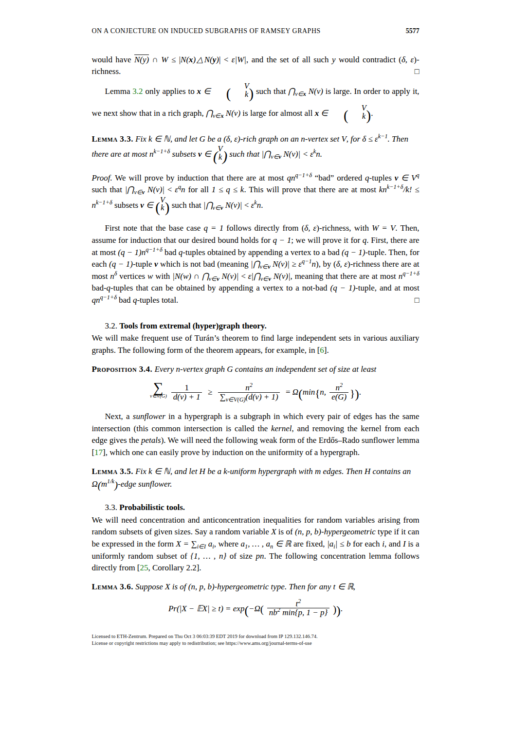On a conjecture on induced subgraphs of Ramsey graphs 5577
would have N(y) ∩ W ≤ |N(x)△N(y)| < ε|W|, and the set of all such y would contradict (δ, ε)-richness.
Lemma 3.2 only applies to x ∈ (Vk) such that ⋂v∈x N(v) is large. In order to apply it, we next show that in a rich graph, ⋂v∈x N(v) is large for almost all x ∈ (Vk).
Lemma 3.3. Fix k ∈ ℕ, and let G be a (δ, ε)-rich graph on an n-vertex set V, for δ ≤ εk−1. Then there are at most nk−1+δ subsets v ∈ (Vk) such that |⋂v∈v N(v)| < εkn.
Proof. We will prove by induction that there are at most qnq−1+δ “bad” ordered q-tuples v ∈ Vq such that |⋂v∈v N(v)| < εqn for all 1 ≤ q ≤ k. This will prove that there are at most knk−1+δ/k! ≤ nk−1+δ subsets v ∈ (Vk) such that |⋂v∈v N(v)| < εkn.
First note that the base case q = 1 follows directly from (δ, ε)-richness, with W = V. Then, assume for induction that our desired bound holds for q − 1; we will prove it for q. First, there are at most (q − 1)nq−1+δ bad q-tuples obtained by appending a vertex to a bad (q − 1)-tuple. Then, for each (q − 1)-tuple v which is not bad (meaning |⋂v∈v N(v)| ≥ εq−1n), by (δ, ε)-richness there are at most nδ vertices w with |N(w) ∩ ⋂v∈v N(v)| < ε|⋂v∈v N(v)|, meaning that there are at most nq−1+δ bad-q-tuples that can be obtained by appending a vertex to a not-bad (q − 1)-tuple, and at most qnq−1+δ bad q-tuples total.
3.2. Tools from extremal (hyper)graph theory.
We will make frequent use of Turán’s theorem to find large independent sets in various auxiliary graphs. The following form of the theorem appears, for example, in [6].
Proposition 3.4. Every n-vertex graph G contains an independent set of size at least
∑v∈V(G) 1 d(v) + 1 ≥ n2∑v∈V(G)(d(v) + 1) = Ω(min{n, n2 e(G)}).
Next, a sunflower in a hypergraph is a subgraph in which every pair of edges has the same intersection (this common intersection is called the kernel, and removing the kernel from each edge gives the petals). We will need the following weak form of the Erdős–Rado sunflower lemma [17], which one can easily prove by induction on the uniformity of a hypergraph.
Lemma 3.5. Fix k ∈ ℕ, and let H be a k-uniform hypergraph with m edges. Then H contains an Ω(m1/k)-edge sunflower.
3.3. Probabilistic tools.
We will need concentration and anticoncentration inequalities for random variables arising from random subsets of given sizes. Say a random variable X is of (n, p, b)-hypergeometric type if it can be expressed in the form X = ∑i∈I ai, where a1, … , an ∈ ℝ are fixed, |ai| ≤ b for each i, and I is a uniformly random subset of {1, … , n} of size pn. The following concentration lemma follows directly from [25, Corollary 2.2].
Lemma 3.6. Suppose X is of (n, p, b)-hypergeometric type. Then for any t ∈ ℝ,
Pr(|X − 𝔼X| ≥ t) = exp(−Ω( t2 nb2 min{p, 1 − p} )).
Licensed to ETH-Zentrum. Prepared on Thu Oct 3 06:03:39 EDT 2019 for download from IP 129.132.146.74.
License or copyright restrictions may apply to redistribution; see https://www.ams.org/journal-terms-of-use